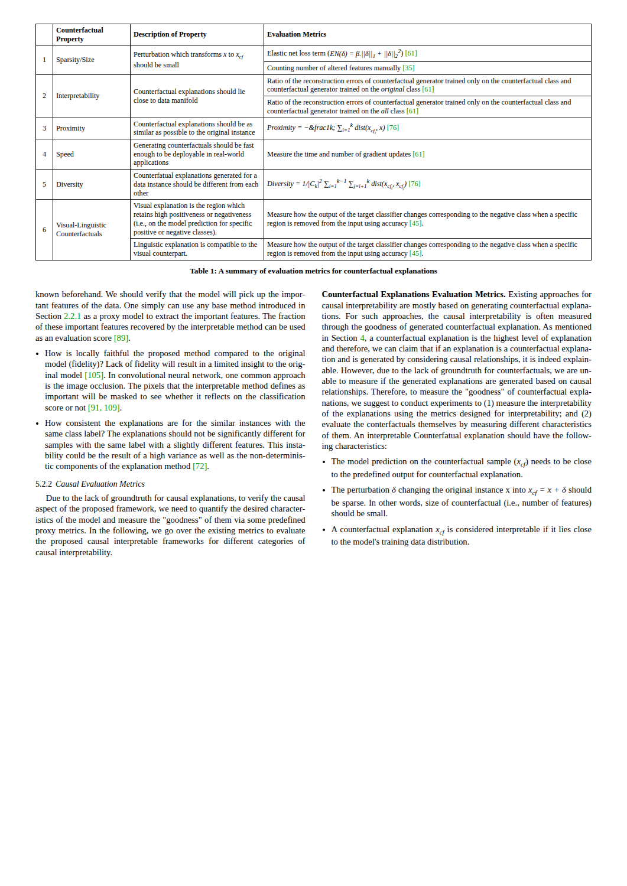| | Counterfactual Property | Description of Property | Evaluation Metrics |
| --- | --- | --- | --- |
| 1 | Sparsity/Size | Perturbation which transforms x to x cf should be small | Elastic net loss term ( EN(δ) = β.//δ// 1 + //δ// 2 2 ) [61] |
| Counting number of altered features manually [35] |
| 2 | Interpretability | Counterfactual explanations should lie close to data manifold | Ratio of the reconstruction errors of counterfactual generator trained only on the counterfactual class and counterfactual generator trained on the original class [61] |
| Ratio of the reconstruction errors of counterfactual generator trained only on the counterfactual class and counterfactual generator trained on the all class [61] |
| 3 | Proximity | Counterfactual explanations should be as similar as possible to the original instance | Proximity = −&frac1k; ∑ i=1 k dist(x cf i , x) [76] |
| 4 | Speed | Generating counterfactuals should be fast enough to be deployable in real-world applications | Measure the time and number of gradient updates [61] |
| 5 | Diversity | Counterfatual explanations generated for a data instance should be different from each other | Diversity = 1//C k / 2 ∑ i=1 k−1 ∑ j=i+1 k dist(x cf i , x cf j ) [76] |
| 6 | Visual-Linguistic Counterfactuals | Visual explanation is the region which retains high positiveness or negativeness (i.e., on the model prediction for specific positive or negative classes). | Measure how the output of the target classifier changes corresponding to the negative class when a specific region is removed from the input using accuracy [45] . |
| Linguistic explanation is compatible to the visual counterpart. | Measure how the output of the target classifier changes corresponding to the negative class when a specific region is removed from the input using accuracy [45] . |
Table 1: A summary of evaluation metrics for counterfactual explanations
known beforehand. We should verify that the model will pick up the important features of the data. One simply can use any base method introduced in Section 2.2.1 as a proxy model to extract the important features. The fraction of these important features recovered by the interpretable method can be used as an evaluation score [89].
How is locally faithful the proposed method compared to the original model (fidelity)? Lack of fidelity will result in a limited insight to the original model [105]. In convolutional neural network, one common approach is the image occlusion. The pixels that the interpretable method defines as important will be masked to see whether it reflects on the classification score or not [91, 109].
How consistent the explanations are for the similar instances with the same class label? The explanations should not be significantly different for samples with the same label with a slightly different features. This instability could be the result of a high variance as well as the non-deterministic components of the explanation method [72].
5.2.2 Causal Evaluation Metrics
Due to the lack of groundtruth for causal explanations, to verify the causal aspect of the proposed framework, we need to quantify the desired characteristics of the model and measure the "goodness" of them via some predefined proxy metrics. In the following, we go over the existing metrics to evaluate the proposed causal interpretable frameworks for different categories of causal interpretability.
Counterfactual Explanations Evaluation Metrics. Existing approaches for causal interpretability are mostly based on generating counterfactual explanations. For such approaches, the causal interpretability is often measured through the goodness of generated counterfactual explanation. As mentioned in Section 4, a counterfactual explanation is the highest level of explanation and therefore, we can claim that if an explanation is a counterfactual explanation and is generated by considering causal relationships, it is indeed explainable. However, due to the lack of groundtruth for counterfactuals, we are unable to measure if the generated explanations are generated based on causal relationships. Therefore, to measure the "goodness" of counterfactual explanations, we suggest to conduct experiments to (1) measure the interpretability of the explanations using the metrics designed for interpretability; and (2) evaluate the conterfactuals themselves by measuring different characteristics of them. An interpretable Counterfatual explanation should have the following characteristics:
The model prediction on the counterfactual sample (xcf) needs to be close to the predefined output for counterfactual explanation.
The perturbation δ changing the original instance x into xcf = x + δ should be sparse. In other words, size of counterfactual (i.e., number of features) should be small.
A counterfactual explanation xcf is considered interpretable if it lies close to the model's training data distribution.